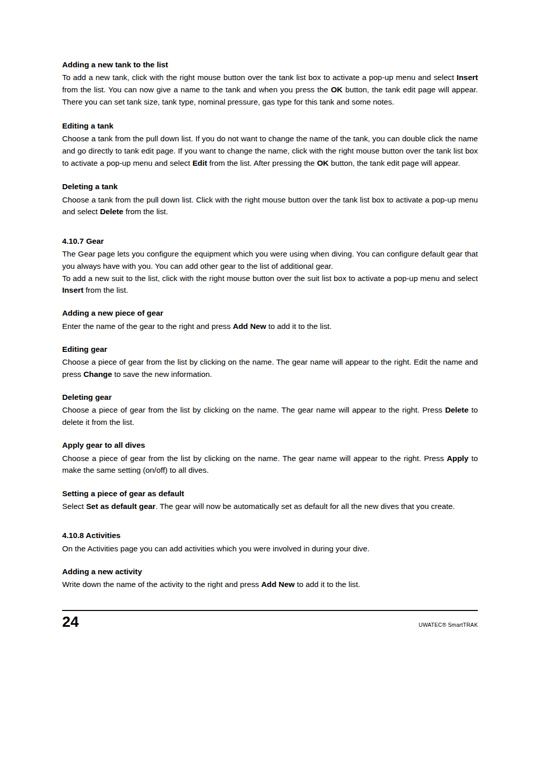Adding a new tank to the list
To add a new tank, click with the right mouse button over the tank list box to activate a pop-up menu and select Insert from the list. You can now give a name to the tank and when you press the OK button, the tank edit page will appear. There you can set tank size, tank type, nominal pressure, gas type for this tank and some notes.
Editing a tank
Choose a tank from the pull down list. If you do not want to change the name of the tank, you can double click the name and go directly to tank edit page. If you want to change the name, click with the right mouse button over the tank list box to activate a pop-up menu and select Edit from the list. After pressing the OK button, the tank edit page will appear.
Deleting a tank
Choose a tank from the pull down list. Click with the right mouse button over the tank list box to activate a pop-up menu and select Delete from the list.
4.10.7 Gear
The Gear page lets you configure the equipment which you were using when diving. You can configure default gear that you always have with you. You can add other gear to the list of additional gear.
To add a new suit to the list, click with the right mouse button over the suit list box to activate a pop-up menu and select Insert from the list.
Adding a new piece of gear
Enter the name of the gear to the right and press Add New to add it to the list.
Editing gear
Choose a piece of gear from the list by clicking on the name. The gear name will appear to the right. Edit the name and press Change to save the new information.
Deleting gear
Choose a piece of gear from the list by clicking on the name. The gear name will appear to the right. Press Delete to delete it from the list.
Apply gear to all dives
Choose a piece of gear from the list by clicking on the name. The gear name will appear to the right. Press Apply to make the same setting (on/off) to all dives.
Setting a piece of gear as default
Select Set as default gear. The gear will now be automatically set as default for all the new dives that you create.
4.10.8 Activities
On the Activities page you can add activities which you were involved in during your dive.
Adding a new activity
Write down the name of the activity to the right and press Add New to add it to the list.
24 UWATEC® SmartTRAK